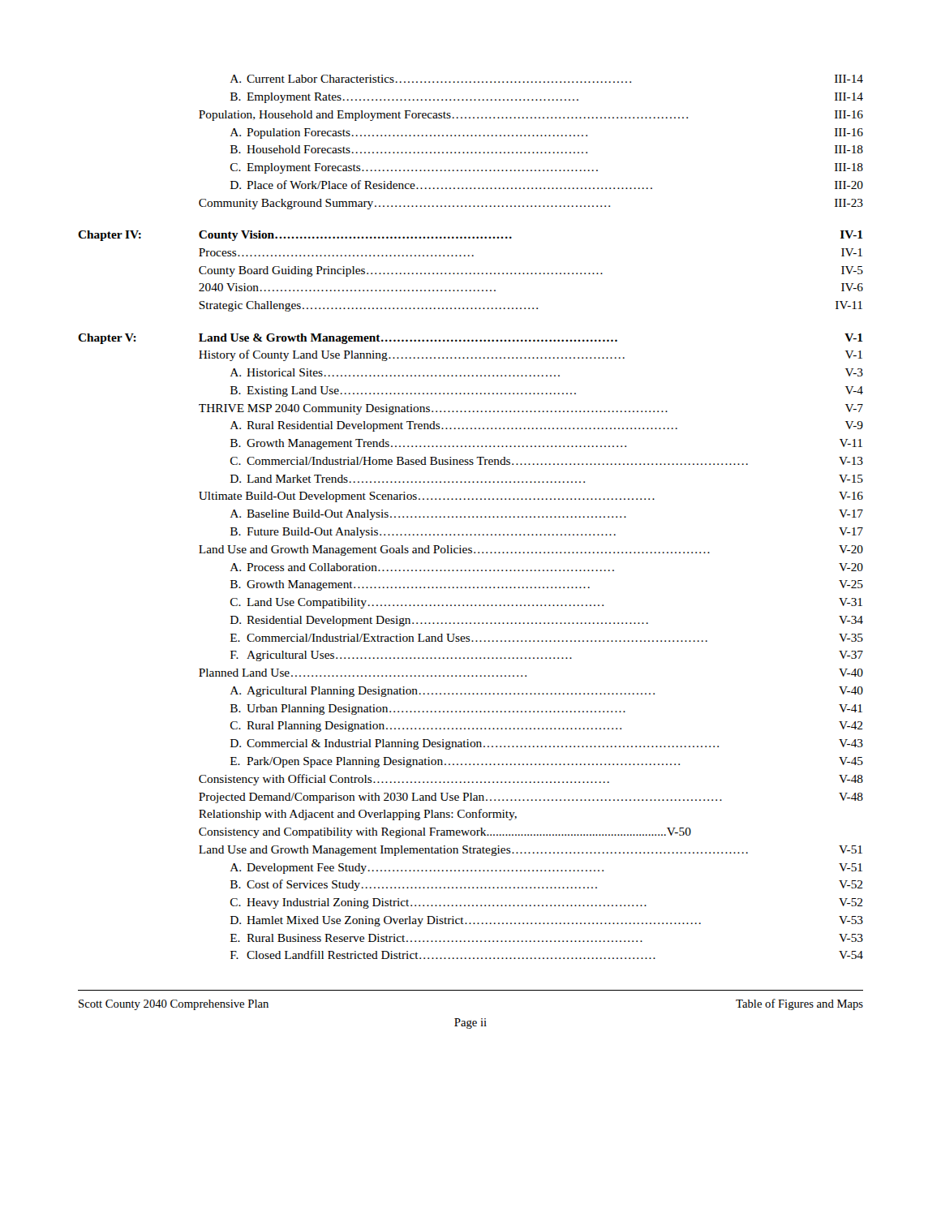A. Current Labor Characteristics.......................................................... III-14
B. Employment Rates.......................................................... III-14
Population, Household and Employment Forecasts.......................................................... III-16
A. Population Forecasts.......................................................... III-16
B. Household Forecasts.......................................................... III-18
C. Employment Forecasts.......................................................... III-18
D. Place of Work/Place of Residence.......................................................... III-20
Community Background Summary.......................................................... III-23
Chapter IV: County Vision .......................................................... IV-1
Process.......................................................... IV-1
County Board Guiding Principles.......................................................... IV-5
2040 Vision.......................................................... IV-6
Strategic Challenges.......................................................... IV-11
Chapter V: Land Use & Growth Management .......................................................... V-1
History of County Land Use Planning.......................................................... V-1
A. Historical Sites.......................................................... V-3
B. Existing Land Use.......................................................... V-4
THRIVE MSP 2040 Community Designations.......................................................... V-7
A. Rural Residential Development Trends.......................................................... V-9
B. Growth Management Trends.......................................................... V-11
C. Commercial/Industrial/Home Based Business Trends.......................................................... V-13
D. Land Market Trends.......................................................... V-15
Ultimate Build-Out Development Scenarios.......................................................... V-16
A. Baseline Build-Out Analysis.......................................................... V-17
B. Future Build-Out Analysis.......................................................... V-17
Land Use and Growth Management Goals and Policies.......................................................... V-20
A. Process and Collaboration.......................................................... V-20
B. Growth Management.......................................................... V-25
C. Land Use Compatibility.......................................................... V-31
D. Residential Development Design.......................................................... V-34
E. Commercial/Industrial/Extraction Land Uses.......................................................... V-35
F. Agricultural Uses.......................................................... V-37
Planned Land Use.......................................................... V-40
A. Agricultural Planning Designation.......................................................... V-40
B. Urban Planning Designation.......................................................... V-41
C. Rural Planning Designation.......................................................... V-42
D. Commercial & Industrial Planning Designation.......................................................... V-43
E. Park/Open Space Planning Designation.......................................................... V-45
Consistency with Official Controls.......................................................... V-48
Projected Demand/Comparison with 2030 Land Use Plan.......................................................... V-48
Relationship with Adjacent and Overlapping Plans: Conformity,
Consistency and Compatibility with Regional Framework.......................................................... V-50
Land Use and Growth Management Implementation Strategies.......................................................... V-51
A. Development Fee Study.......................................................... V-51
B. Cost of Services Study.......................................................... V-52
C. Heavy Industrial Zoning District.......................................................... V-52
D. Hamlet Mixed Use Zoning Overlay District.......................................................... V-53
E. Rural Business Reserve District.......................................................... V-53
F. Closed Landfill Restricted District.......................................................... V-54
Scott County 2040 Comprehensive Plan Table of Figures and Maps
Page ii